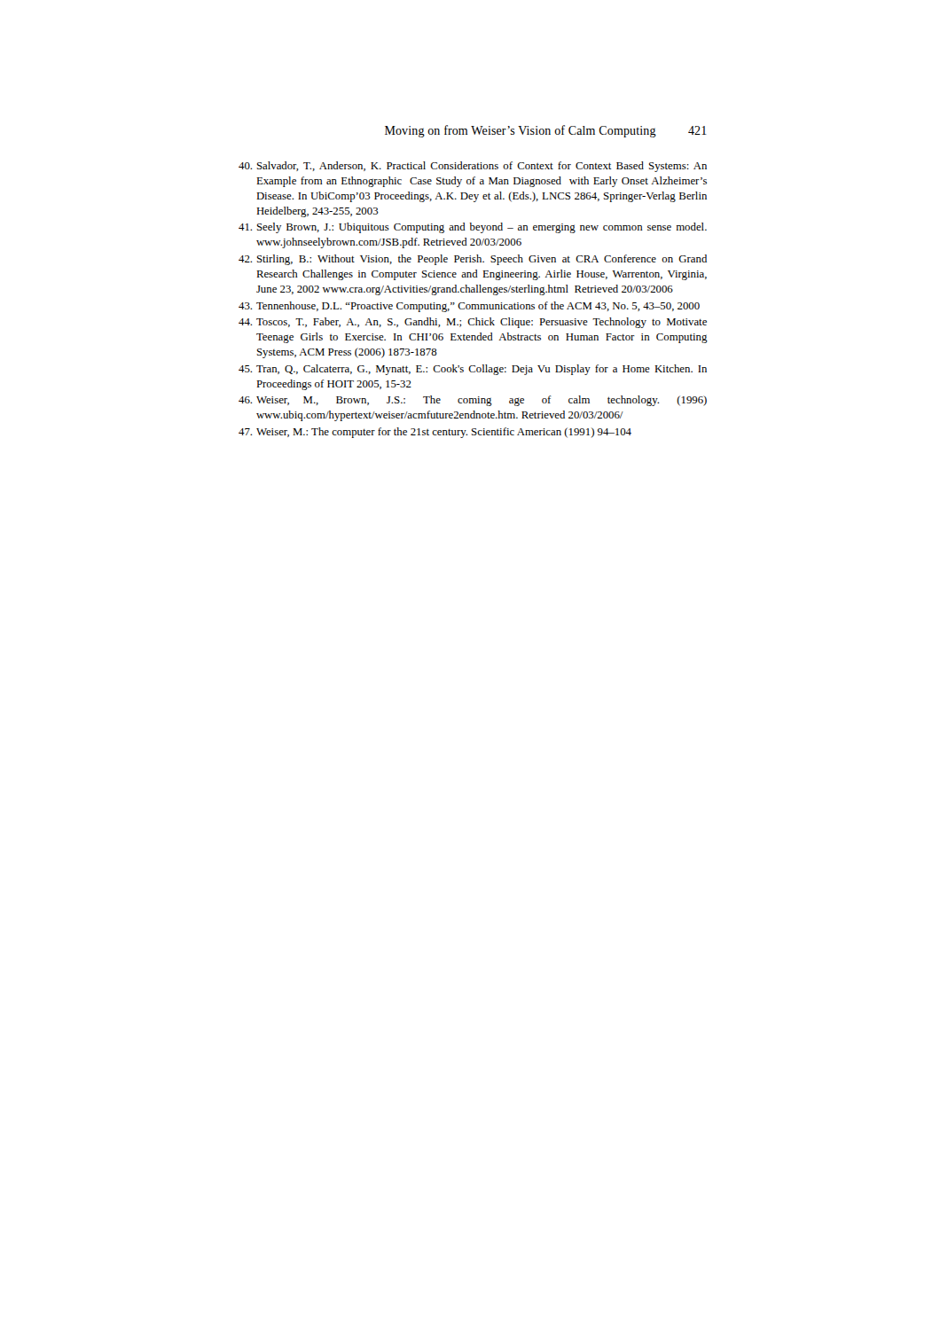Moving on from Weiser’s Vision of Calm Computing421
40. Salvador, T., Anderson, K. Practical Considerations of Context for Context Based Systems: An Example from an Ethnographic Case Study of a Man Diagnosed with Early Onset Alzheimer’s Disease. In UbiComp’03 Proceedings, A.K. Dey et al. (Eds.), LNCS 2864, Springer-Verlag Berlin Heidelberg, 243-255, 2003
41. Seely Brown, J.: Ubiquitous Computing and beyond – an emerging new common sense model. www.johnseelybrown.com/JSB.pdf. Retrieved 20/03/2006
42. Stirling, B.: Without Vision, the People Perish. Speech Given at CRA Conference on Grand Research Challenges in Computer Science and Engineering. Airlie House, Warrenton, Virginia, June 23, 2002 www.cra.org/Activities/grand.challenges/sterling.html Retrieved 20/03/2006
43. Tennenhouse, D.L. “Proactive Computing,” Communications of the ACM 43, No. 5, 43–50, 2000
44. Toscos, T., Faber, A., An, S., Gandhi, M.; Chick Clique: Persuasive Technology to Motivate Teenage Girls to Exercise. In CHI’06 Extended Abstracts on Human Factor in Computing Systems, ACM Press (2006) 1873-1878
45. Tran, Q., Calcaterra, G., Mynatt, E.: Cook's Collage: Deja Vu Display for a Home Kitchen. In Proceedings of HOIT 2005, 15-32
46. Weiser, M., Brown, J.S.: The coming age of calm technology. (1996) www.ubiq.com/hypertext/weiser/acmfuture2endnote.htm. Retrieved 20/03/2006/
47. Weiser, M.: The computer for the 21st century. Scientific American (1991) 94–104